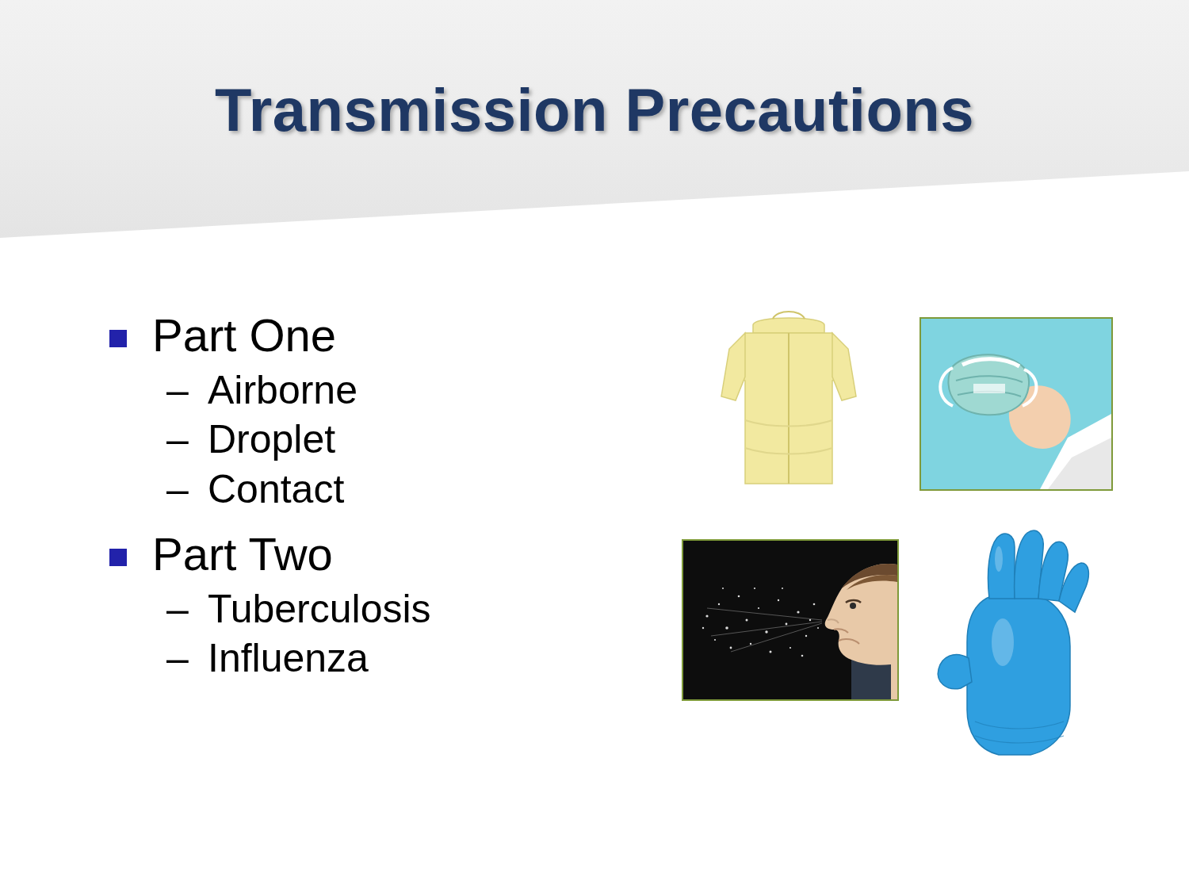Transmission Precautions
Part One
Airborne
Droplet
Contact
Part Two
Tuberculosis
Influenza